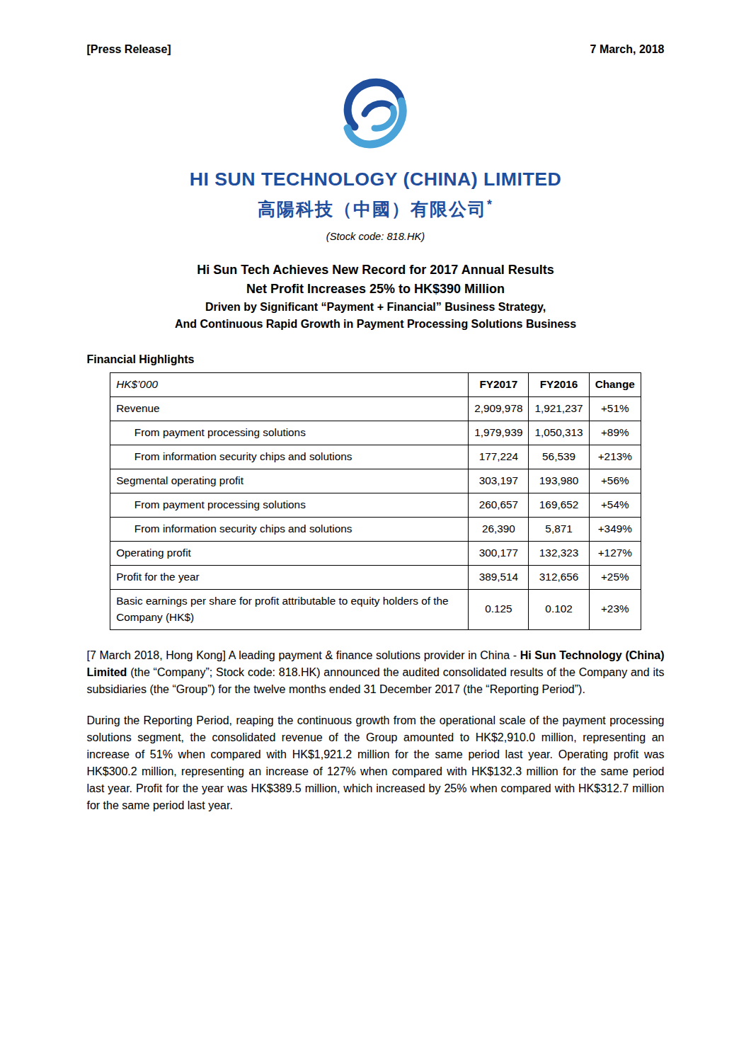[Press Release] 7 March, 2018
HI SUN TECHNOLOGY (CHINA) LIMITED
高陽科技（中國）有限公司*
(Stock code: 818.HK)
Hi Sun Tech Achieves New Record for 2017 Annual Results Net Profit Increases 25% to HK$390 Million Driven by Significant “Payment + Financial” Business Strategy, And Continuous Rapid Growth in Payment Processing Solutions Business
Financial Highlights
| HK$’000 | FY2017 | FY2016 | Change |
| --- | --- | --- | --- |
| Revenue | 2,909,978 | 1,921,237 | +51% |
| From payment processing solutions | 1,979,939 | 1,050,313 | +89% |
| From information security chips and solutions | 177,224 | 56,539 | +213% |
| Segmental operating profit | 303,197 | 193,980 | +56% |
| From payment processing solutions | 260,657 | 169,652 | +54% |
| From information security chips and solutions | 26,390 | 5,871 | +349% |
| Operating profit | 300,177 | 132,323 | +127% |
| Profit for the year | 389,514 | 312,656 | +25% |
| Basic earnings per share for profit attributable to equity holders of the Company (HK$) | 0.125 | 0.102 | +23% |
[7 March 2018, Hong Kong] A leading payment & finance solutions provider in China - Hi Sun Technology (China) Limited (the “Company”; Stock code: 818.HK) announced the audited consolidated results of the Company and its subsidiaries (the “Group”) for the twelve months ended 31 December 2017 (the “Reporting Period”).
During the Reporting Period, reaping the continuous growth from the operational scale of the payment processing solutions segment, the consolidated revenue of the Group amounted to HK$2,910.0 million, representing an increase of 51% when compared with HK$1,921.2 million for the same period last year. Operating profit was HK$300.2 million, representing an increase of 127% when compared with HK$132.3 million for the same period last year. Profit for the year was HK$389.5 million, which increased by 25% when compared with HK$312.7 million for the same period last year.